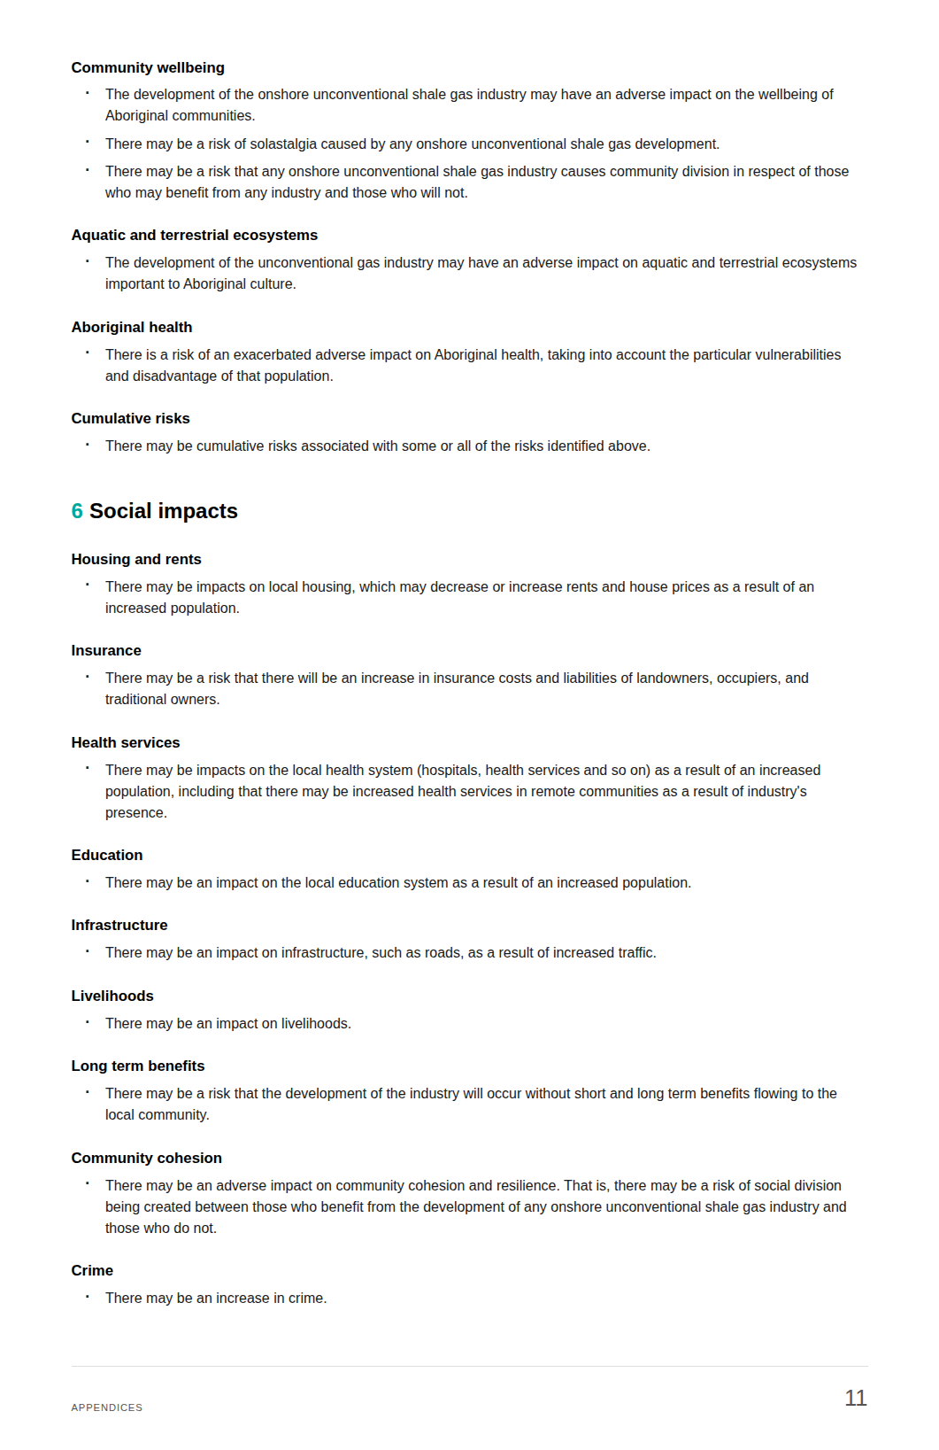Community wellbeing
The development of the onshore unconventional shale gas industry may have an adverse impact on the wellbeing of Aboriginal communities.
There may be a risk of solastalgia caused by any onshore unconventional shale gas development.
There may be a risk that any onshore unconventional shale gas industry causes community division in respect of those who may benefit from any industry and those who will not.
Aquatic and terrestrial ecosystems
The development of the unconventional gas industry may have an adverse impact on aquatic and terrestrial ecosystems important to Aboriginal culture.
Aboriginal health
There is a risk of an exacerbated adverse impact on Aboriginal health, taking into account the particular vulnerabilities and disadvantage of that population.
Cumulative risks
There may be cumulative risks associated with some or all of the risks identified above.
6 Social impacts
Housing and rents
There may be impacts on local housing, which may decrease or increase rents and house prices as a result of an increased population.
Insurance
There may be a risk that there will be an increase in insurance costs and liabilities of landowners, occupiers, and traditional owners.
Health services
There may be impacts on the local health system (hospitals, health services and so on) as a result of an increased population, including that there may be increased health services in remote communities as a result of industry's presence.
Education
There may be an impact on the local education system as a result of an increased population.
Infrastructure
There may be an impact on infrastructure, such as roads, as a result of increased traffic.
Livelihoods
There may be an impact on livelihoods.
Long term benefits
There may be a risk that the development of the industry will occur without short and long term benefits flowing to the local community.
Community cohesion
There may be an adverse impact on community cohesion and resilience. That is, there may be a risk of social division being created between those who benefit from the development of any onshore unconventional shale gas industry and those who do not.
Crime
There may be an increase in crime.
Appendices 11